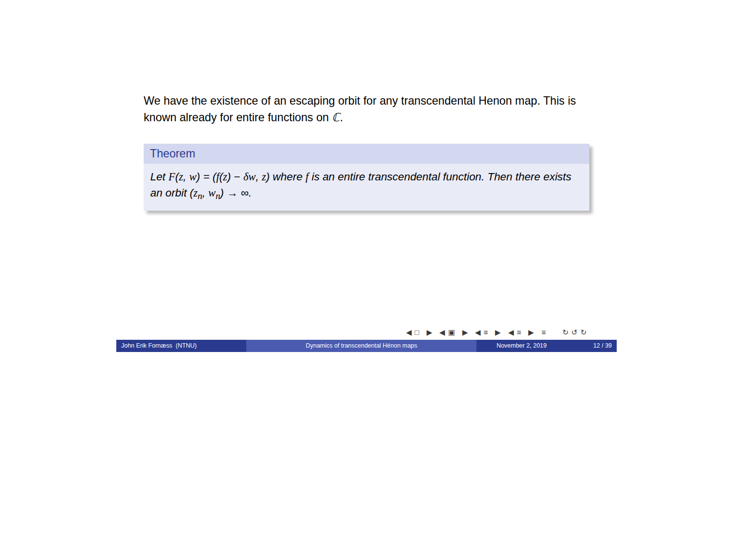We have the existence of an escaping orbit for any transcendental Henon map. This is known already for entire functions on ℂ.
Theorem
Let F(z, w) = (f(z) − δw, z) where f is an entire transcendental function. Then there exists an orbit (zn, wn) → ∞.
◀□ ▶ ◀▣ ▶ ◀≡ ▶ ◀≡ ▶ ≡ ↻↺↻
John Erik Fornæss (NTNU)
Dynamics of transcendental Hénon maps
November 2, 2019
12 / 39